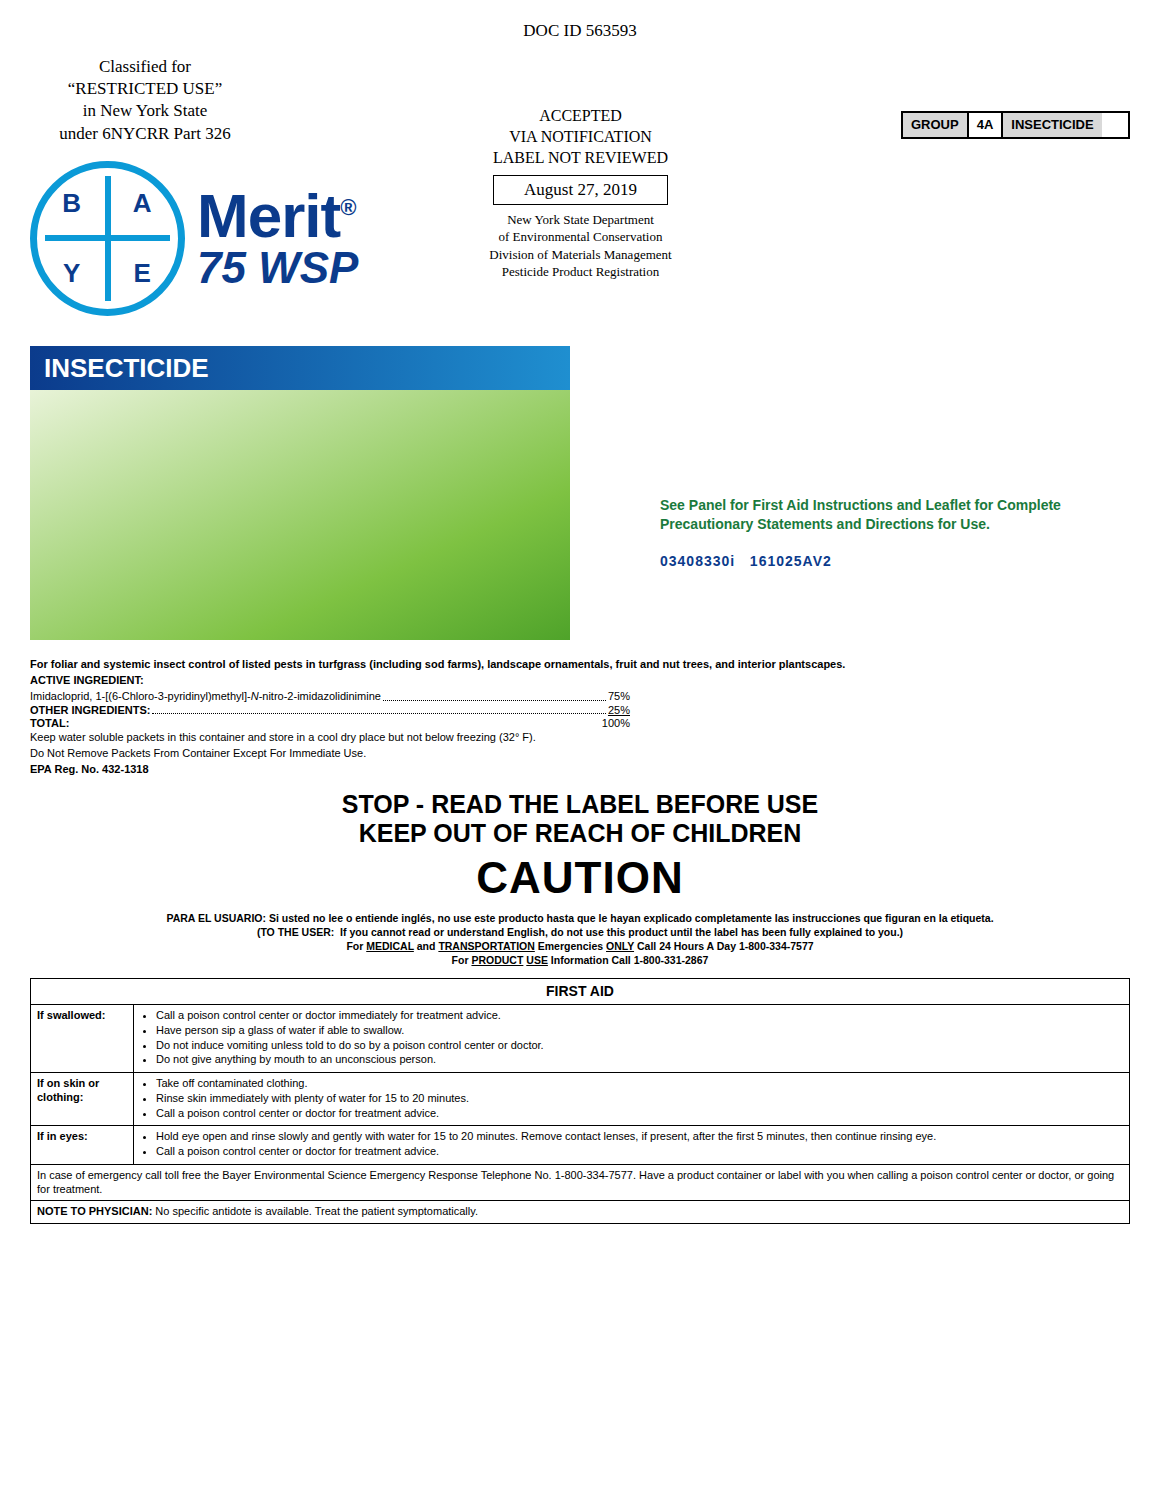DOC ID 563593
Classified for
“RESTRICTED USE”
in New York State
under 6NYCRR Part 326
ACCEPTED
VIA NOTIFICATION
LABEL NOT REVIEWED
August 27, 2019
New York State Department
of Environmental Conservation
Division of Materials Management
Pesticide Product Registration
GROUP
4A
INSECTICIDE
BAYE
Merit®
75 WSP
INSECTICIDE
See Panel for First Aid Instructions and Leaflet for Complete Precautionary Statements and Directions for Use.
03408330i 161025AV2
For foliar and systemic insect control of listed pests in turfgrass (including sod farms), landscape ornamentals, fruit and nut trees, and interior plantscapes.
ACTIVE INGREDIENT:
Imidacloprid, 1-[(6-Chloro-3-pyridinyl)methyl]-N-nitro-2-imidazolidinimine 75%
OTHER INGREDIENTS: 25%
TOTAL: 100%
Keep water soluble packets in this container and store in a cool dry place but not below freezing (32° F).
Do Not Remove Packets From Container Except For Immediate Use.
EPA Reg. No. 432-1318
STOP - READ THE LABEL BEFORE USE
KEEP OUT OF REACH OF CHILDREN
CAUTION
PARA EL USUARIO: Si usted no lee o entiende inglés, no use este producto hasta que le hayan explicado completamente las instrucciones que figuran en la etiqueta.
(TO THE USER: If you cannot read or understand English, do not use this product until the label has been fully explained to you.)
For MEDICAL and TRANSPORTATION Emergencies ONLY Call 24 Hours A Day 1-800-334-7577
For PRODUCT USE Information Call 1-800-331-2867
| FIRST AID |
| --- |
| If swallowed: | Call a poison control center or doctor immediately for treatment advice. Have person sip a glass of water if able to swallow. Do not induce vomiting unless told to do so by a poison control center or doctor. Do not give anything by mouth to an unconscious person. |
| If on skin or clothing: | Take off contaminated clothing. Rinse skin immediately with plenty of water for 15 to 20 minutes. Call a poison control center or doctor for treatment advice. |
| If in eyes: | Hold eye open and rinse slowly and gently with water for 15 to 20 minutes. Remove contact lenses, if present, after the first 5 minutes, then continue rinsing eye. Call a poison control center or doctor for treatment advice. |
| In case of emergency call toll free the Bayer Environmental Science Emergency Response Telephone No. 1-800-334-7577. Have a product container or label with you when calling a poison control center or doctor, or going for treatment. |
| NOTE TO PHYSICIAN: No specific antidote is available. Treat the patient symptomatically. |